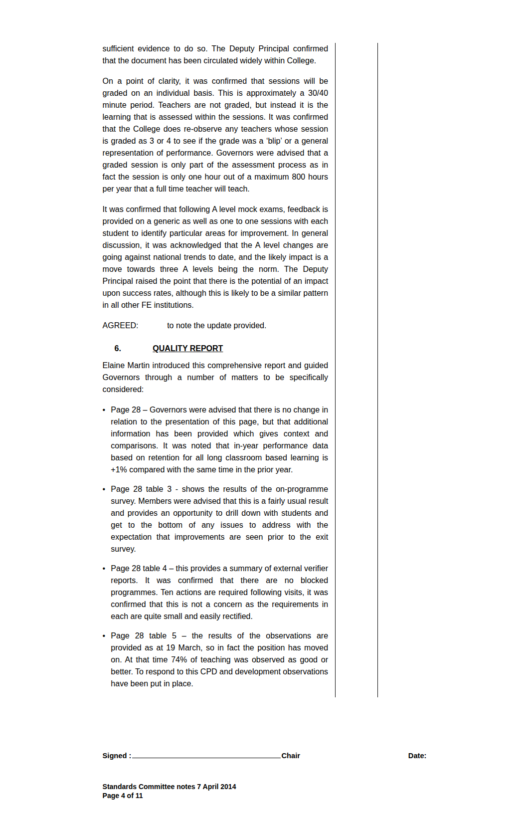sufficient evidence to do so. The Deputy Principal confirmed that the document has been circulated widely within College.
On a point of clarity, it was confirmed that sessions will be graded on an individual basis. This is approximately a 30/40 minute period. Teachers are not graded, but instead it is the learning that is assessed within the sessions. It was confirmed that the College does re-observe any teachers whose session is graded as 3 or 4 to see if the grade was a ‘blip’ or a general representation of performance. Governors were advised that a graded session is only part of the assessment process as in fact the session is only one hour out of a maximum 800 hours per year that a full time teacher will teach.
It was confirmed that following A level mock exams, feedback is provided on a generic as well as one to one sessions with each student to identify particular areas for improvement. In general discussion, it was acknowledged that the A level changes are going against national trends to date, and the likely impact is a move towards three A levels being the norm. The Deputy Principal raised the point that there is the potential of an impact upon success rates, although this is likely to be a similar pattern in all other FE institutions.
AGREED:
to note the update provided.
6.
QUALITY REPORT
Elaine Martin introduced this comprehensive report and guided Governors through a number of matters to be specifically considered:
Page 28 – Governors were advised that there is no change in relation to the presentation of this page, but that additional information has been provided which gives context and comparisons. It was noted that in-year performance data based on retention for all long classroom based learning is +1% compared with the same time in the prior year.
Page 28 table 3 - shows the results of the on-programme survey. Members were advised that this is a fairly usual result and provides an opportunity to drill down with students and get to the bottom of any issues to address with the expectation that improvements are seen prior to the exit survey.
Page 28 table 4 – this provides a summary of external verifier reports. It was confirmed that there are no blocked programmes. Ten actions are required following visits, it was confirmed that this is not a concern as the requirements in each are quite small and easily rectified.
Page 28 table 5 – the results of the observations are provided as at 19 March, so in fact the position has moved on. At that time 74% of teaching was observed as good or better. To respond to this CPD and development observations have been put in place.
Signed : Chair Date:
Standards Committee notes 7 April 2014
Page 4 of 11